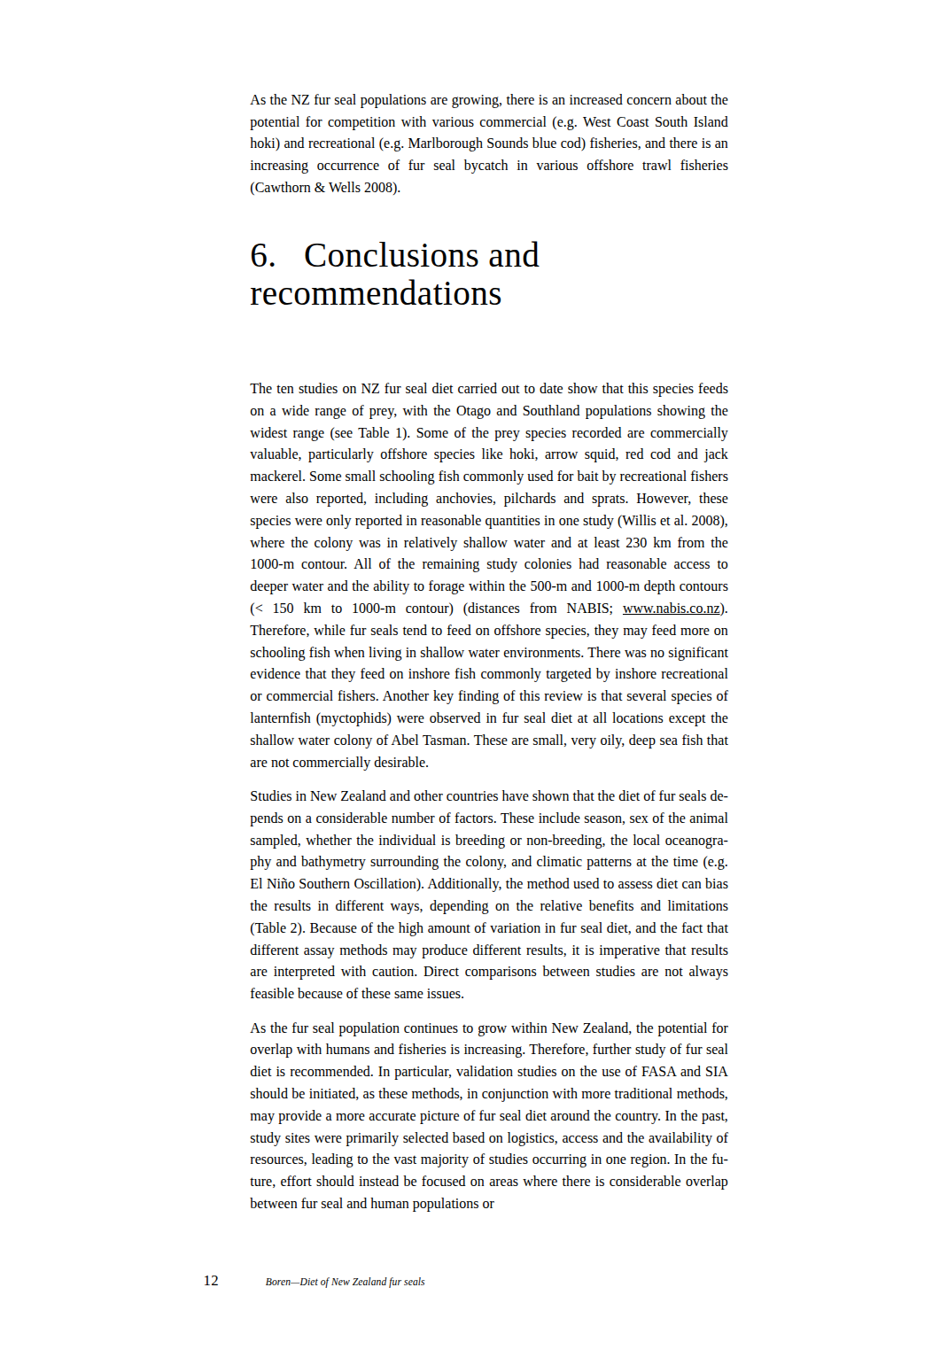As the NZ fur seal populations are growing, there is an increased concern about the potential for competition with various commercial (e.g. West Coast South Island hoki) and recreational (e.g. Marlborough Sounds blue cod) fisheries, and there is an increasing occurrence of fur seal bycatch in various offshore trawl fisheries (Cawthorn & Wells 2008).
6. Conclusions and recommendations
The ten studies on NZ fur seal diet carried out to date show that this species feeds on a wide range of prey, with the Otago and Southland populations showing the widest range (see Table 1). Some of the prey species recorded are commercially valuable, particularly offshore species like hoki, arrow squid, red cod and jack mackerel. Some small schooling fish commonly used for bait by recreational fishers were also reported, including anchovies, pilchards and sprats. However, these species were only reported in reasonable quantities in one study (Willis et al. 2008), where the colony was in relatively shallow water and at least 230 km from the 1000-m contour. All of the remaining study colonies had reasonable access to deeper water and the ability to forage within the 500-m and 1000-m depth contours (< 150 km to 1000-m contour) (distances from NABIS; www.nabis.co.nz). Therefore, while fur seals tend to feed on offshore species, they may feed more on schooling fish when living in shallow water environments. There was no significant evidence that they feed on inshore fish commonly targeted by inshore recreational or commercial fishers. Another key finding of this review is that several species of lanternfish (myctophids) were observed in fur seal diet at all locations except the shallow water colony of Abel Tasman. These are small, very oily, deep sea fish that are not commercially desirable.
Studies in New Zealand and other countries have shown that the diet of fur seals depends on a considerable number of factors. These include season, sex of the animal sampled, whether the individual is breeding or non-breeding, the local oceanography and bathymetry surrounding the colony, and climatic patterns at the time (e.g. El Niño Southern Oscillation). Additionally, the method used to assess diet can bias the results in different ways, depending on the relative benefits and limitations (Table 2). Because of the high amount of variation in fur seal diet, and the fact that different assay methods may produce different results, it is imperative that results are interpreted with caution. Direct comparisons between studies are not always feasible because of these same issues.
As the fur seal population continues to grow within New Zealand, the potential for overlap with humans and fisheries is increasing. Therefore, further study of fur seal diet is recommended. In particular, validation studies on the use of FASA and SIA should be initiated, as these methods, in conjunction with more traditional methods, may provide a more accurate picture of fur seal diet around the country. In the past, study sites were primarily selected based on logistics, access and the availability of resources, leading to the vast majority of studies occurring in one region. In the future, effort should instead be focused on areas where there is considerable overlap between fur seal and human populations or
12 Boren—Diet of New Zealand fur seals